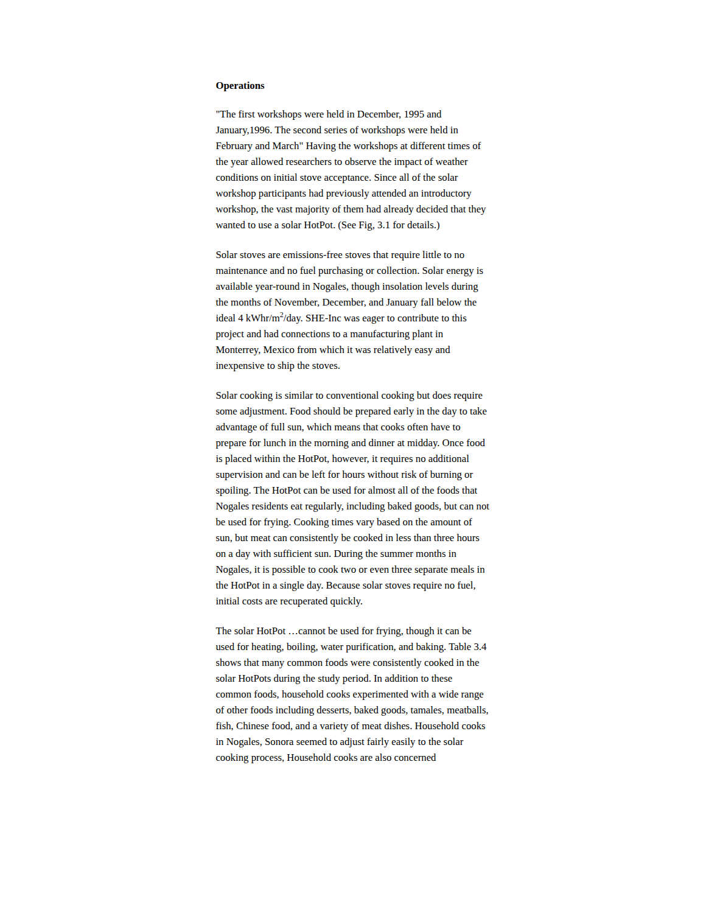Operations
"The first workshops were held in December, 1995 and January,1996. The second series of workshops were held in February and March" Having the workshops at different times of the year allowed researchers to observe the impact of weather conditions on initial stove acceptance. Since all of the solar workshop participants had previously attended an introductory workshop, the vast majority of them had already decided that they wanted to use a solar HotPot. (See Fig, 3.1 for details.)
Solar stoves are emissions-free stoves that require little to no maintenance and no fuel purchasing or collection. Solar energy is available year-round in Nogales, though insolation levels during the months of November, December, and January fall below the ideal 4 kWhr/m2/day. SHE-Inc was eager to contribute to this project and had connections to a manufacturing plant in Monterrey, Mexico from which it was relatively easy and inexpensive to ship the stoves.
Solar cooking is similar to conventional cooking but does require some adjustment. Food should be prepared early in the day to take advantage of full sun, which means that cooks often have to prepare for lunch in the morning and dinner at midday. Once food is placed within the HotPot, however, it requires no additional supervision and can be left for hours without risk of burning or spoiling. The HotPot can be used for almost all of the foods that Nogales residents eat regularly, including baked goods, but can not be used for frying. Cooking times vary based on the amount of sun, but meat can consistently be cooked in less than three hours on a day with sufficient sun. During the summer months in Nogales, it is possible to cook two or even three separate meals in the HotPot in a single day. Because solar stoves require no fuel, initial costs are recuperated quickly.
The solar HotPot …cannot be used for frying, though it can be used for heating, boiling, water purification, and baking. Table 3.4 shows that many common foods were consistently cooked in the solar HotPots during the study period. In addition to these common foods, household cooks experimented with a wide range of other foods including desserts, baked goods, tamales, meatballs, fish, Chinese food, and a variety of meat dishes. Household cooks in Nogales, Sonora seemed to adjust fairly easily to the solar cooking process, Household cooks are also concerned